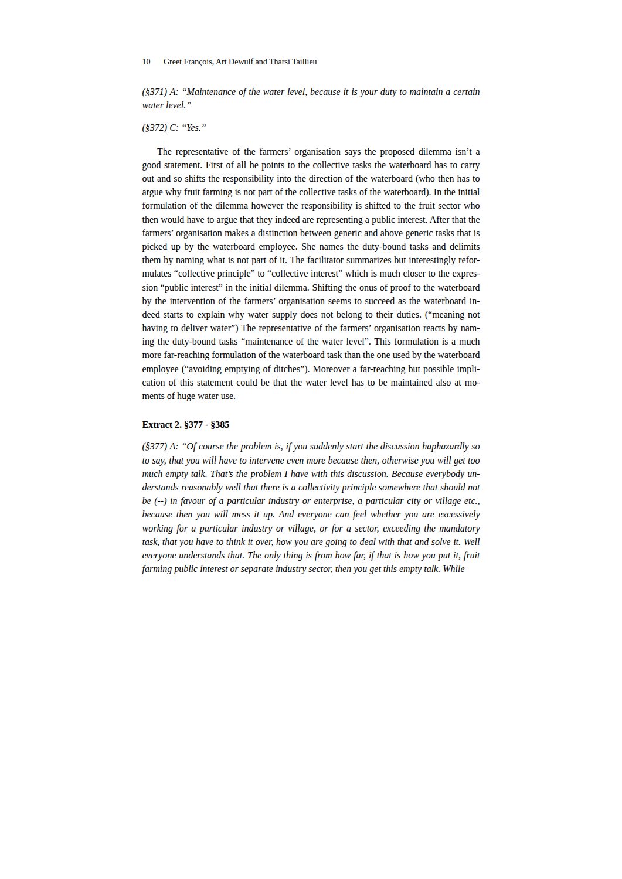10 Greet François, Art Dewulf and Tharsi Taillieu
(§371) A: “Maintenance of the water level, because it is your duty to maintain a certain water level.”
(§372) C: “Yes.”
The representative of the farmers’ organisation says the proposed dilemma isn’t a good statement. First of all he points to the collective tasks the waterboard has to carry out and so shifts the responsibility into the direction of the waterboard (who then has to argue why fruit farming is not part of the collective tasks of the waterboard). In the initial formulation of the dilemma however the responsibility is shifted to the fruit sector who then would have to argue that they indeed are representing a public interest. After that the farmers’ organisation makes a distinction between generic and above generic tasks that is picked up by the waterboard employee. She names the duty-bound tasks and delimits them by naming what is not part of it. The facilitator summarizes but interestingly reformulates “collective principle” to “collective interest” which is much closer to the expression “public interest” in the initial dilemma. Shifting the onus of proof to the waterboard by the intervention of the farmers’ organisation seems to succeed as the waterboard indeed starts to explain why water supply does not belong to their duties. (“meaning not having to deliver water”) The representative of the farmers’ organisation reacts by naming the duty-bound tasks “maintenance of the water level”. This formulation is a much more far-reaching formulation of the waterboard task than the one used by the waterboard employee (“avoiding emptying of ditches”). Moreover a far-reaching but possible implication of this statement could be that the water level has to be maintained also at moments of huge water use.
Extract 2. §377 - §385
(§377) A: “Of course the problem is, if you suddenly start the discussion haphazardly so to say, that you will have to intervene even more because then, otherwise you will get too much empty talk. That’s the problem I have with this discussion. Because everybody understands reasonably well that there is a collectivity principle somewhere that should not be (--) in favour of a particular industry or enterprise, a particular city or village etc., because then you will mess it up. And everyone can feel whether you are excessively working for a particular industry or village, or for a sector, exceeding the mandatory task, that you have to think it over, how you are going to deal with that and solve it. Well everyone understands that. The only thing is from how far, if that is how you put it, fruit farming public interest or separate industry sector, then you get this empty talk. While